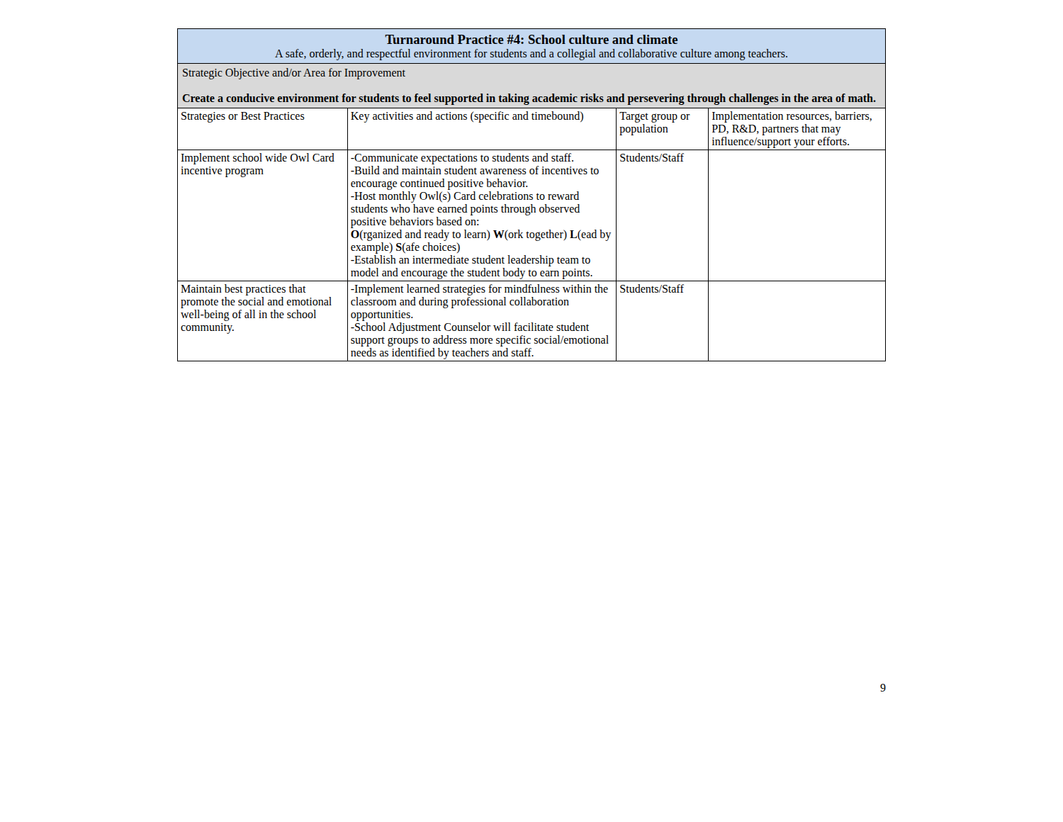| Turnaround Practice #4: School culture and climate A safe, orderly, and respectful environment for students and a collegial and collaborative culture among teachers. |
| Strategic Objective and/or Area for Improvement Create a conducive environment for students to feel supported in taking academic risks and persevering through challenges in the area of math. |
| Strategies or Best Practices | Key activities and actions (specific and timebound) | Target group or population | Implementation resources, barriers, PD, R&D, partners that may influence/support your efforts. |
| Implement school wide Owl Card incentive program | -Communicate expectations to students and staff. -Build and maintain student awareness of incentives to encourage continued positive behavior. -Host monthly Owl(s) Card celebrations to reward students who have earned points through observed positive behaviors based on: O (rganized and ready to learn) W (ork together) L (ead by example) S (afe choices) -Establish an intermediate student leadership team to model and encourage the student body to earn points. | Students/Staff | |
| Maintain best practices that promote the social and emotional well-being of all in the school community. | -Implement learned strategies for mindfulness within the classroom and during professional collaboration opportunities. -School Adjustment Counselor will facilitate student support groups to address more specific social/emotional needs as identified by teachers and staff. | Students/Staff | |
9